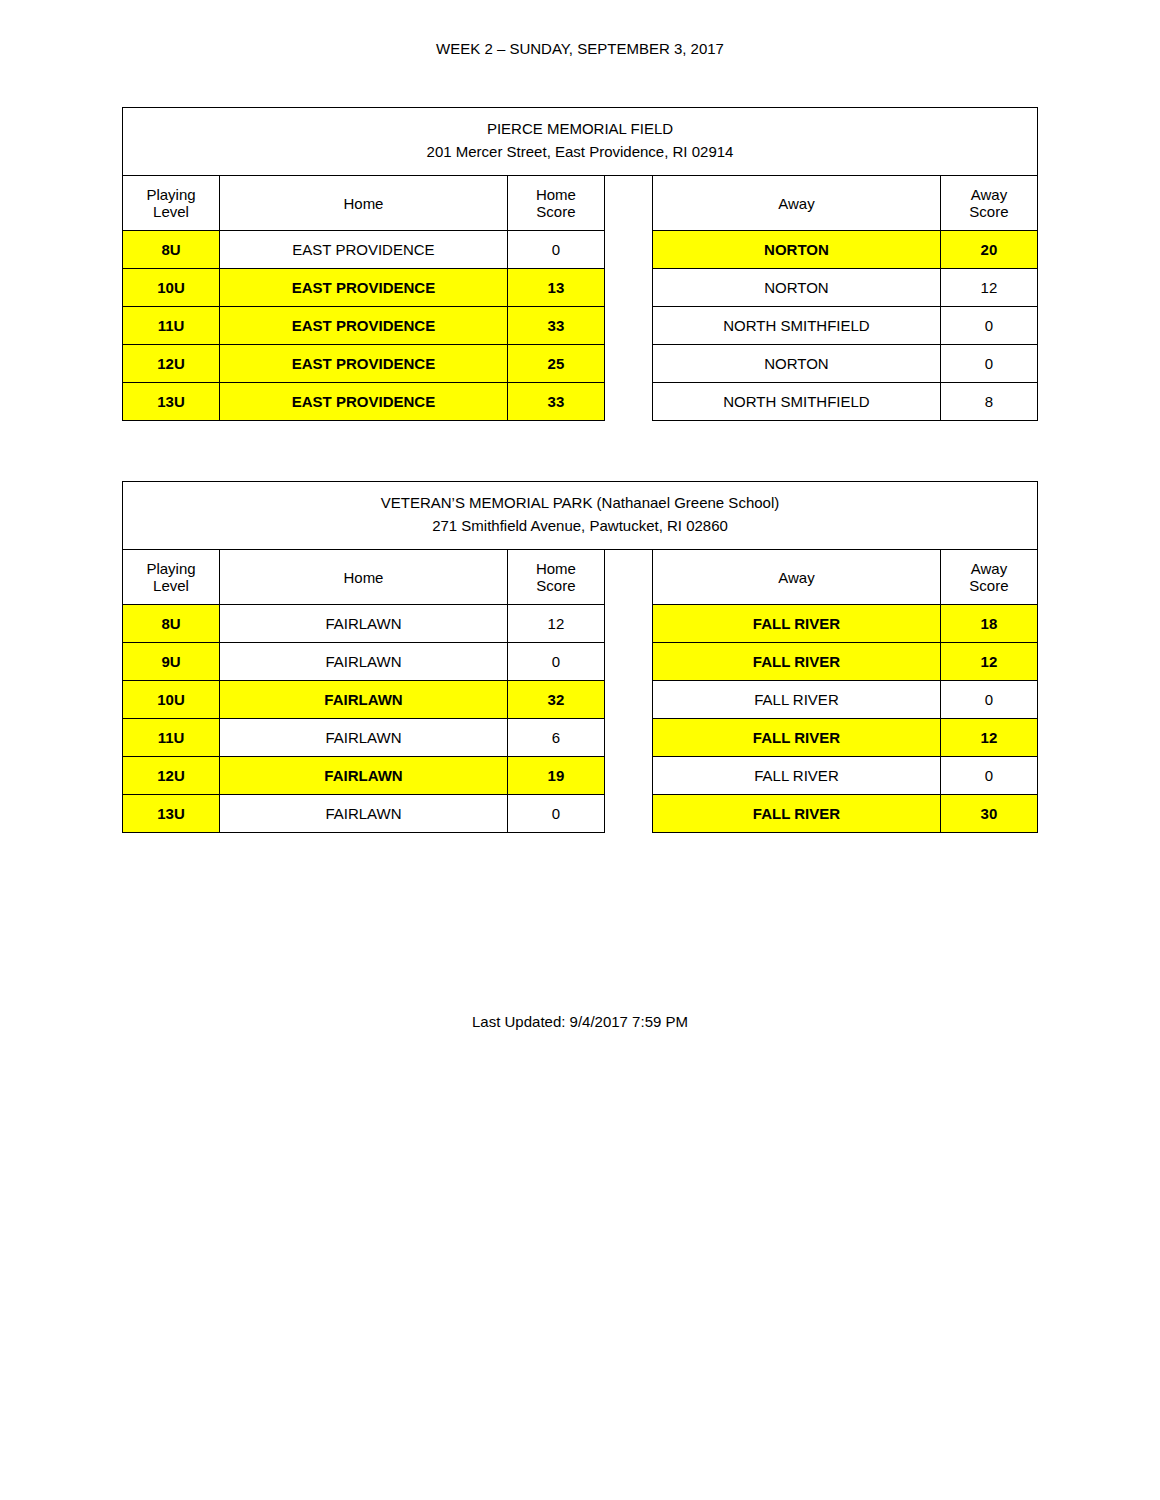WEEK 2 – SUNDAY, SEPTEMBER 3, 2017
| PIERCE MEMORIAL FIELD 201 Mercer Street, East Providence, RI 02914 |
| Playing Level | Home | Home Score | | Away | Away Score |
| 8U | EAST PROVIDENCE | 0 | | NORTON | 20 |
| 10U | EAST PROVIDENCE | 13 | | NORTON | 12 |
| 11U | EAST PROVIDENCE | 33 | | NORTH SMITHFIELD | 0 |
| 12U | EAST PROVIDENCE | 25 | | NORTON | 0 |
| 13U | EAST PROVIDENCE | 33 | | NORTH SMITHFIELD | 8 |
| VETERAN’S MEMORIAL PARK (Nathanael Greene School) 271 Smithfield Avenue, Pawtucket, RI 02860 |
| Playing Level | Home | Home Score | | Away | Away Score |
| 8U | FAIRLAWN | 12 | | FALL RIVER | 18 |
| 9U | FAIRLAWN | 0 | | FALL RIVER | 12 |
| 10U | FAIRLAWN | 32 | | FALL RIVER | 0 |
| 11U | FAIRLAWN | 6 | | FALL RIVER | 12 |
| 12U | FAIRLAWN | 19 | | FALL RIVER | 0 |
| 13U | FAIRLAWN | 0 | | FALL RIVER | 30 |
Last Updated: 9/4/2017 7:59 PM